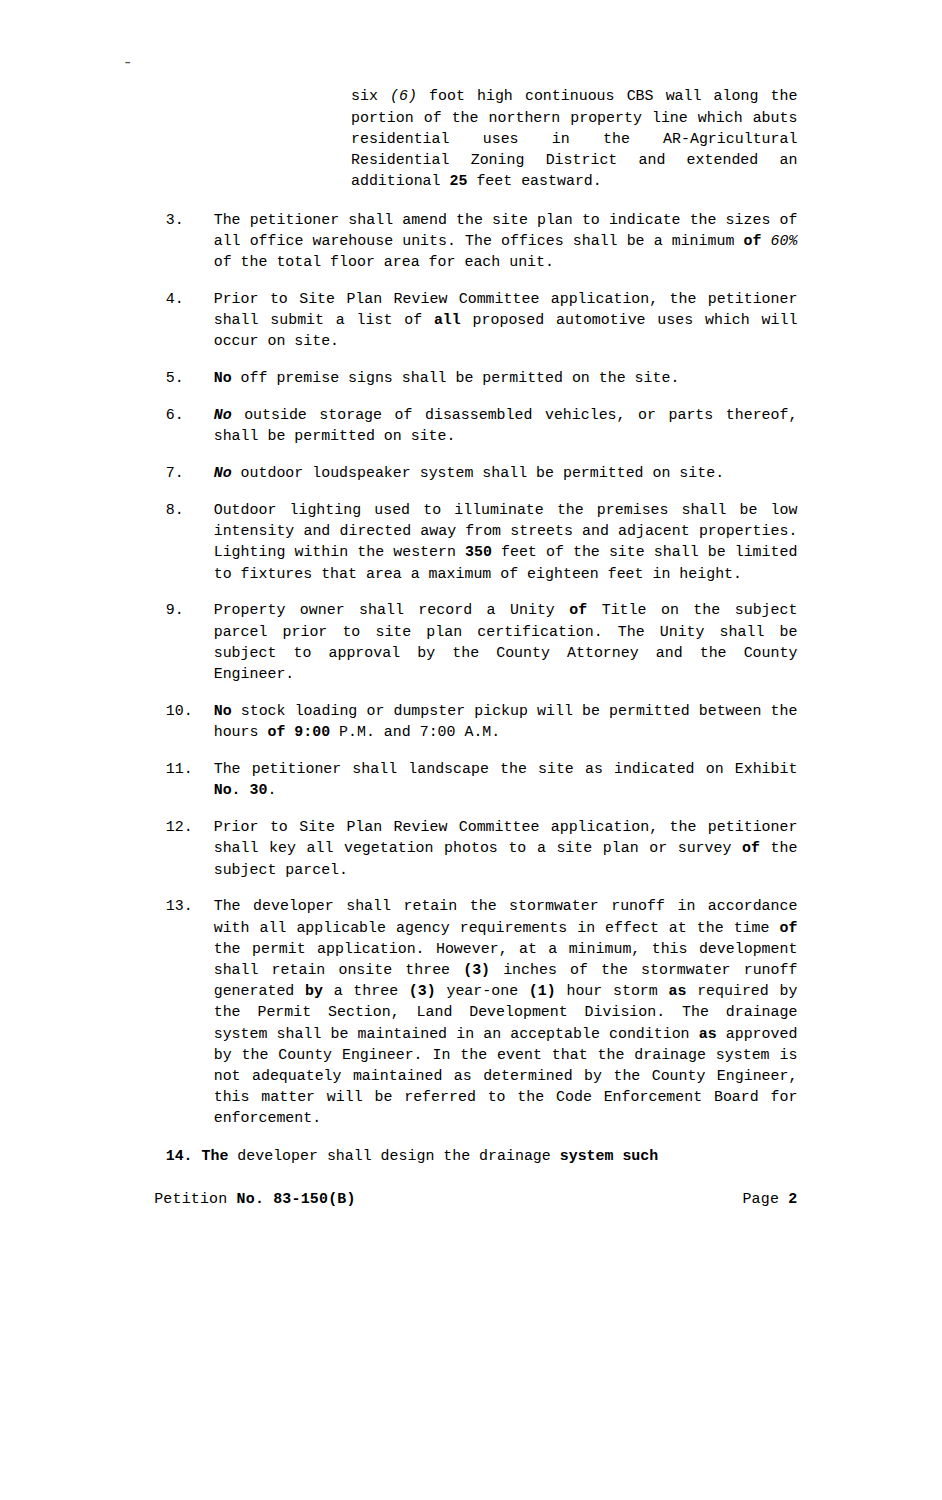-
six (6) foot high continuous CBS wall along the portion of the northern property line which abuts residential uses in the AR-Agricultural Residential Zoning District and extended an additional 25 feet eastward.
The petitioner shall amend the site plan to indicate the sizes of all office warehouse units. The offices shall be a minimum of 60% of the total floor area for each unit.
Prior to Site Plan Review Committee application, the petitioner shall submit a list of all proposed automotive uses which will occur on site.
No off premise signs shall be permitted on the site.
No outside storage of disassembled vehicles, or parts thereof, shall be permitted on site.
No outdoor loudspeaker system shall be permitted on site.
Outdoor lighting used to illuminate the premises shall be low intensity and directed away from streets and adjacent properties. Lighting within the western 350 feet of the site shall be limited to fixtures that area a maximum of eighteen feet in height.
Property owner shall record a Unity of Title on the subject parcel prior to site plan certification. The Unity shall be subject to approval by the County Attorney and the County Engineer.
No stock loading or dumpster pickup will be permitted between the hours of 9:00 P.M. and 7:00 A.M.
The petitioner shall landscape the site as indicated on Exhibit No. 30.
Prior to Site Plan Review Committee application, the petitioner shall key all vegetation photos to a site plan or survey of the subject parcel.
The developer shall retain the stormwater runoff in accordance with all applicable agency requirements in effect at the time of the permit application. However, at a minimum, this development shall retain onsite three (3) inches of the stormwater runoff generated by a three (3) year-one (1) hour storm as required by the Permit Section, Land Development Division. The drainage system shall be maintained in an acceptable condition as approved by the County Engineer. In the event that the drainage system is not adequately maintained as determined by the County Engineer, this matter will be referred to the Code Enforcement Board for enforcement.
14. The developer shall design the drainage system such
Petition No. 83-150(B)
Page 2